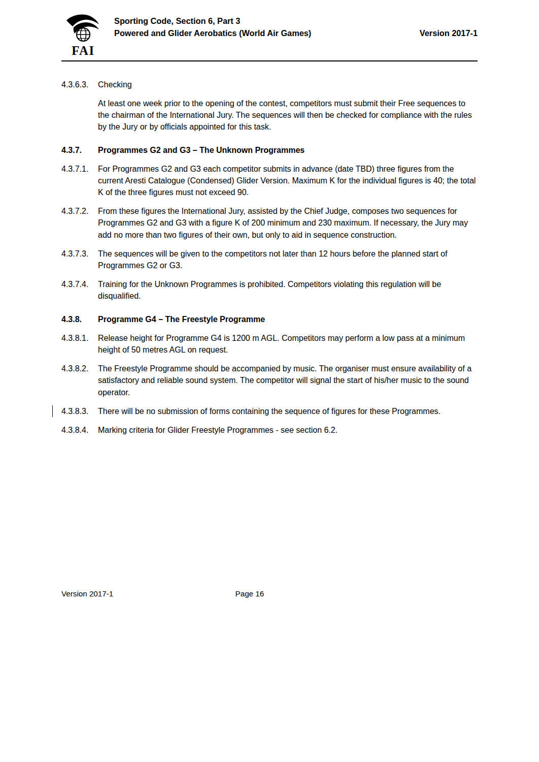FAI
Sporting Code, Section 6, Part 3
Powered and Glider Aerobatics (World Air Games) Version 2017-1
4.3.6.3. Checking
At least one week prior to the opening of the contest, competitors must submit their Free sequences to the chairman of the International Jury. The sequences will then be checked for compliance with the rules by the Jury or by officials appointed for this task.
4.3.7. Programmes G2 and G3 – The Unknown Programmes
4.3.7.1. For Programmes G2 and G3 each competitor submits in advance (date TBD) three figures from the current Aresti Catalogue (Condensed) Glider Version. Maximum K for the individual figures is 40; the total K of the three figures must not exceed 90.
4.3.7.2. From these figures the International Jury, assisted by the Chief Judge, composes two sequences for Programmes G2 and G3 with a figure K of 200 minimum and 230 maximum. If necessary, the Jury may add no more than two figures of their own, but only to aid in sequence construction.
4.3.7.3. The sequences will be given to the competitors not later than 12 hours before the planned start of Programmes G2 or G3.
4.3.7.4. Training for the Unknown Programmes is prohibited. Competitors violating this regulation will be disqualified.
4.3.8. Programme G4 – The Freestyle Programme
4.3.8.1. Release height for Programme G4 is 1200 m AGL. Competitors may perform a low pass at a minimum height of 50 metres AGL on request.
4.3.8.2. The Freestyle Programme should be accompanied by music. The organiser must ensure availability of a satisfactory and reliable sound system. The competitor will signal the start of his/her music to the sound operator.
4.3.8.3. There will be no submission of forms containing the sequence of figures for these Programmes.
4.3.8.4. Marking criteria for Glider Freestyle Programmes - see section 6.2.
Version 2017-1 Page 16